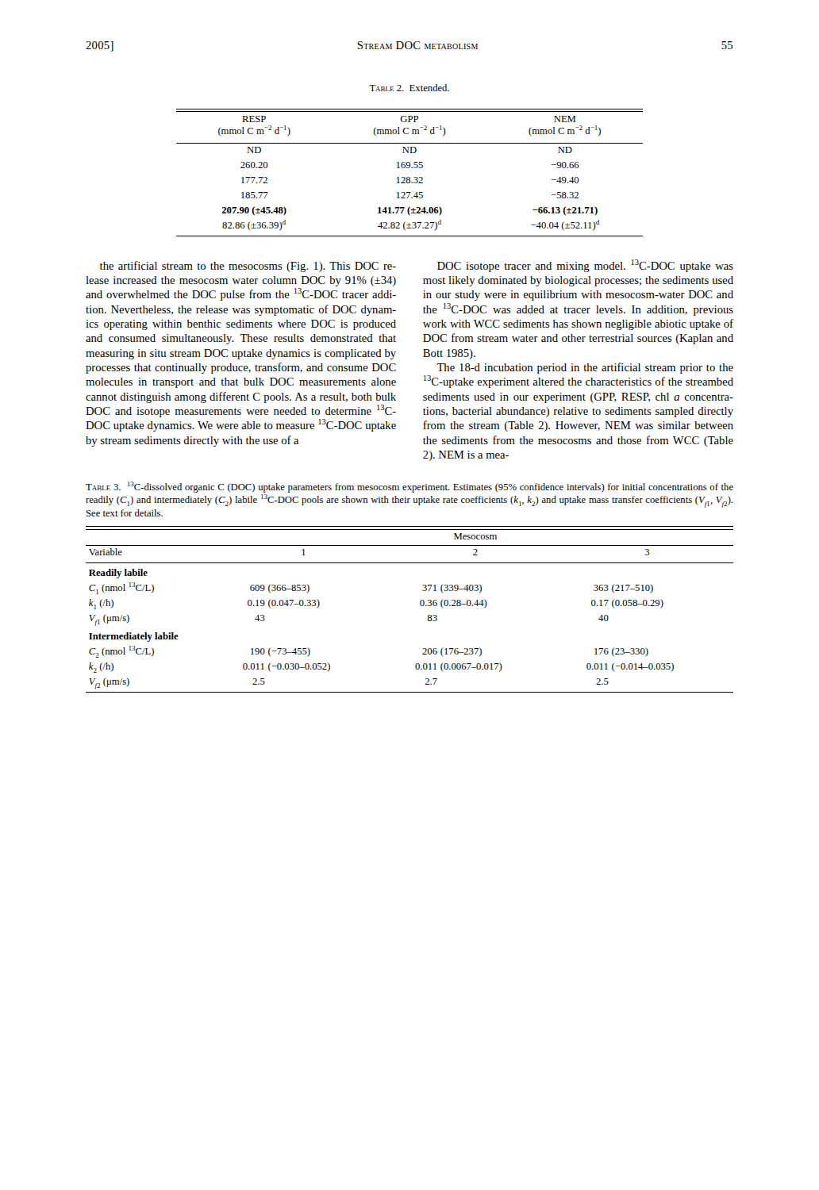2005] Stream DOC metabolism 55
Table 2. Extended.
| RESP (mmol C m −2 d −1 ) | GPP (mmol C m −2 d −1 ) | NEM (mmol C m −2 d −1 ) |
| --- | --- | --- |
| ND | ND | ND |
| 260.20 | 169.55 | −90.66 |
| 177.72 | 128.32 | −49.40 |
| 185.77 | 127.45 | −58.32 |
| 207.90 (±45.48) | 141.77 (±24.06) | −66.13 (±21.71) |
| 82.86 (±36.39) d | 42.82 (±37.27) d | −40.04 (±52.11) d |
the artificial stream to the mesocosms (Fig. 1). This DOC release increased the mesocosm water column DOC by 91% (±34) and overwhelmed the DOC pulse from the 13C-DOC tracer addition. Nevertheless, the release was symptomatic of DOC dynamics operating within benthic sediments where DOC is produced and consumed simultaneously. These results demonstrated that measuring in situ stream DOC uptake dynamics is complicated by processes that continually produce, transform, and consume DOC molecules in transport and that bulk DOC measurements alone cannot distinguish among different C pools. As a result, both bulk DOC and isotope measurements were needed to determine 13C-DOC uptake dynamics. We were able to measure 13C-DOC uptake by stream sediments directly with the use of a
DOC isotope tracer and mixing model. 13C-DOC uptake was most likely dominated by biological processes; the sediments used in our study were in equilibrium with mesocosm-water DOC and the 13C-DOC was added at tracer levels. In addition, previous work with WCC sediments has shown negligible abiotic uptake of DOC from stream water and other terrestrial sources (Kaplan and Bott 1985).
The 18-d incubation period in the artificial stream prior to the 13C-uptake experiment altered the characteristics of the streambed sediments used in our experiment (GPP, RESP, chl a concentrations, bacterial abundance) relative to sediments sampled directly from the stream (Table 2). However, NEM was similar between the sediments from the mesocosms and those from WCC (Table 2). NEM is a mea-
Table 3. 13 C-dissolved organic C (DOC) uptake parameters from mesocosm experiment. Estimates (95% confidence intervals) for initial concentrations of the readily ( C 1 ) and intermediately ( C 2 ) labile 13 C-DOC pools are shown with their uptake rate coefficients ( k 1 , k 2 ) and uptake mass transfer coefficients ( V f 1 , V f 2 ). See text for details.
| | Mesocosm |
| --- | --- |
| Variable | 1 | 2 | 3 |
| Readily labile |
| C 1 (nmol 13 C/L) | 609 | (366–853) | 371 | (339–403) | 363 | (217–510) |
| k 1 (/h) | 0.19 | (0.047–0.33) | 0.36 | (0.28–0.44) | 0.17 | (0.058–0.29) |
| V f 1 (μm/s) | 43 | | 83 | | 40 | |
| Intermediately labile |
| C 2 (nmol 13 C/L) | 190 | (−73–455) | 206 | (176–237) | 176 | (23–330) |
| k 2 (/h) | 0.011 | (−0.030–0.052) | 0.011 | (0.0067–0.017) | 0.011 | (−0.014–0.035) |
| V f 2 (μm/s) | 2.5 | | 2.7 | | 2.5 | |